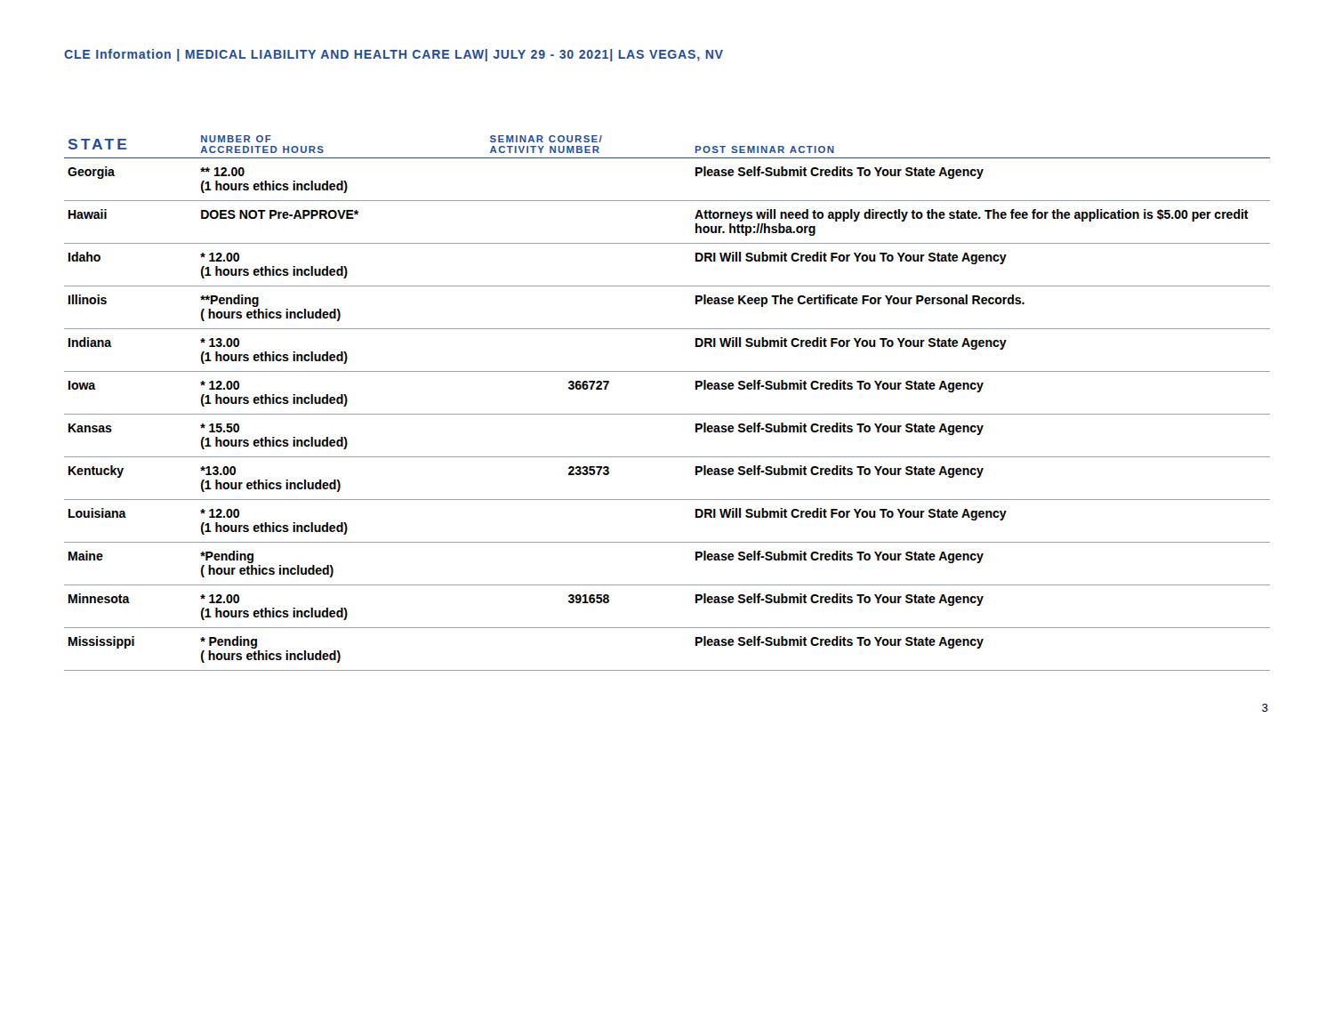CLE Information | MEDICAL LIABILITY AND HEALTH CARE LAW| JULY 29 - 30 2021| LAS VEGAS, NV
| STATE | NUMBER OF ACCREDITED HOURS | SEMINAR COURSE/ ACTIVITY NUMBER | POST SEMINAR ACTION |
| --- | --- | --- | --- |
| Georgia | ** 12.00 (1 hours ethics included) | | Please Self-Submit Credits To Your State Agency |
| Hawaii | DOES NOT Pre-APPROVE* | | Attorneys will need to apply directly to the state. The fee for the application is $5.00 per credit hour. http://hsba.org |
| Idaho | * 12.00 (1 hours ethics included) | | DRI Will Submit Credit For You To Your State Agency |
| Illinois | **Pending ( hours ethics included) | | Please Keep The Certificate For Your Personal Records. |
| Indiana | * 13.00 (1 hours ethics included) | | DRI Will Submit Credit For You To Your State Agency |
| Iowa | * 12.00 (1 hours ethics included) | 366727 | Please Self-Submit Credits To Your State Agency |
| Kansas | * 15.50 (1 hours ethics included) | | Please Self-Submit Credits To Your State Agency |
| Kentucky | *13.00 (1 hour ethics included) | 233573 | Please Self-Submit Credits To Your State Agency |
| Louisiana | * 12.00 (1 hours ethics included) | | DRI Will Submit Credit For You To Your State Agency |
| Maine | *Pending ( hour ethics included) | | Please Self-Submit Credits To Your State Agency |
| Minnesota | * 12.00 (1 hours ethics included) | 391658 | Please Self-Submit Credits To Your State Agency |
| Mississippi | * Pending ( hours ethics included) | | Please Self-Submit Credits To Your State Agency |
3